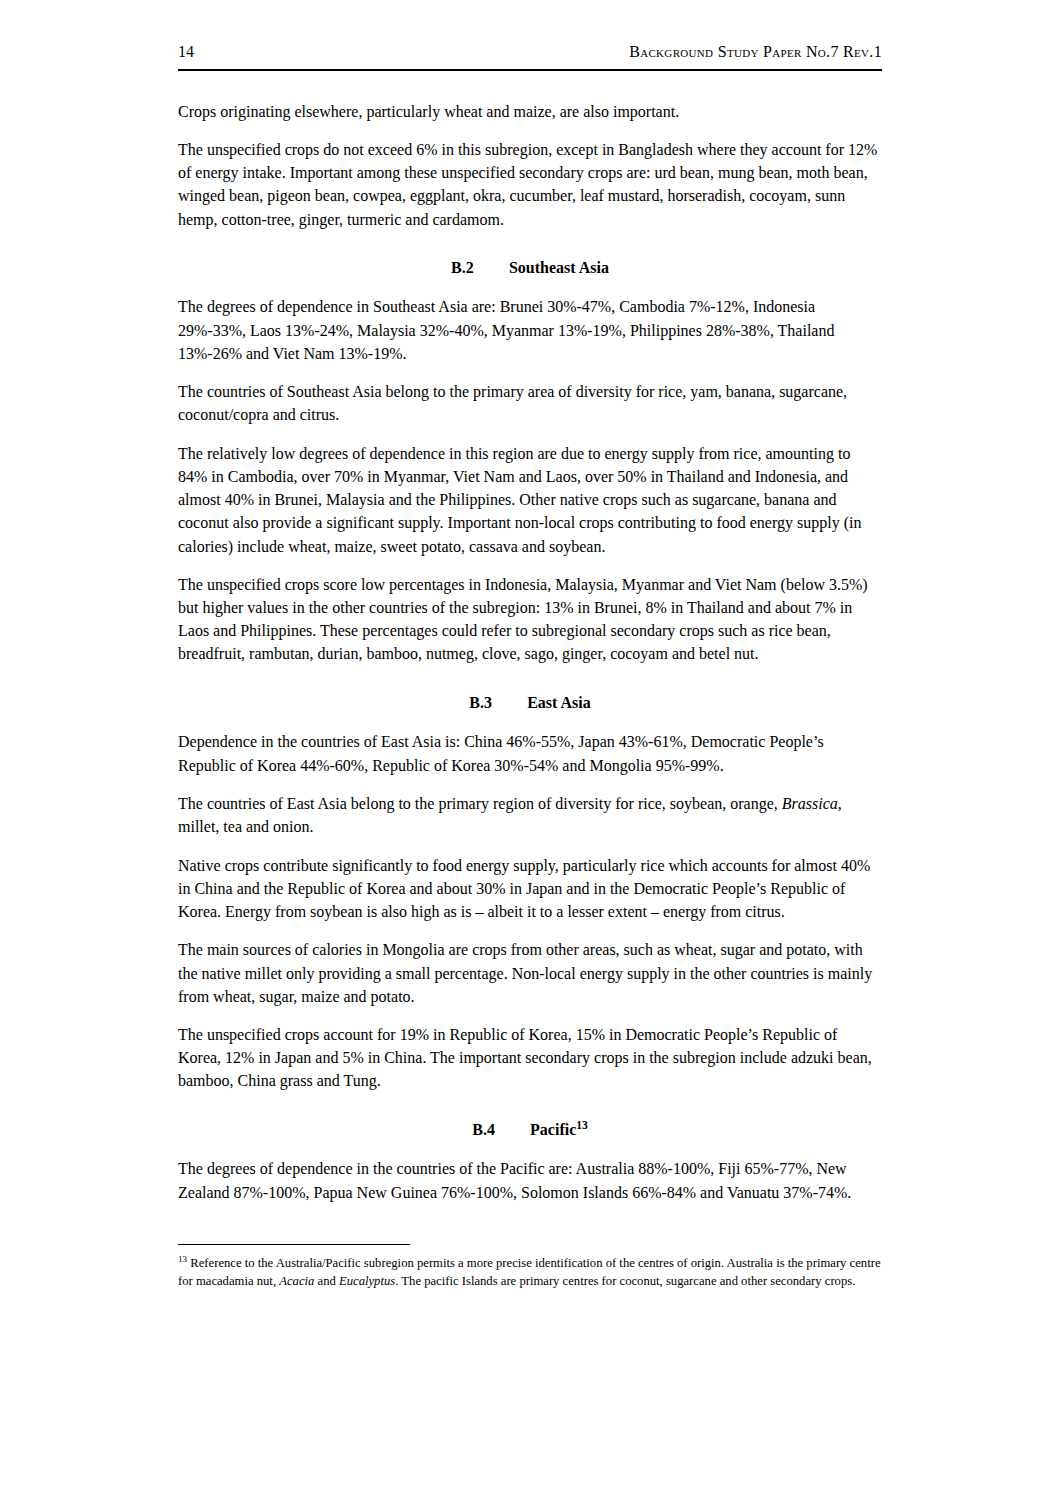14 Background Study Paper No.7 Rev.1
Crops originating elsewhere, particularly wheat and maize, are also important.
The unspecified crops do not exceed 6% in this subregion, except in Bangladesh where they account for 12% of energy intake. Important among these unspecified secondary crops are: urd bean, mung bean, moth bean, winged bean, pigeon bean, cowpea, eggplant, okra, cucumber, leaf mustard, horseradish, cocoyam, sunn hemp, cotton-tree, ginger, turmeric and cardamom.
B.2 Southeast Asia
The degrees of dependence in Southeast Asia are: Brunei 30%-47%, Cambodia 7%-12%, Indonesia 29%-33%, Laos 13%-24%, Malaysia 32%-40%, Myanmar 13%-19%, Philippines 28%-38%, Thailand 13%-26% and Viet Nam 13%-19%.
The countries of Southeast Asia belong to the primary area of diversity for rice, yam, banana, sugarcane, coconut/copra and citrus.
The relatively low degrees of dependence in this region are due to energy supply from rice, amounting to 84% in Cambodia, over 70% in Myanmar, Viet Nam and Laos, over 50% in Thailand and Indonesia, and almost 40% in Brunei, Malaysia and the Philippines. Other native crops such as sugarcane, banana and coconut also provide a significant supply. Important non-local crops contributing to food energy supply (in calories) include wheat, maize, sweet potato, cassava and soybean.
The unspecified crops score low percentages in Indonesia, Malaysia, Myanmar and Viet Nam (below 3.5%) but higher values in the other countries of the subregion: 13% in Brunei, 8% in Thailand and about 7% in Laos and Philippines. These percentages could refer to subregional secondary crops such as rice bean, breadfruit, rambutan, durian, bamboo, nutmeg, clove, sago, ginger, cocoyam and betel nut.
B.3 East Asia
Dependence in the countries of East Asia is: China 46%-55%, Japan 43%-61%, Democratic People’s Republic of Korea 44%-60%, Republic of Korea 30%-54% and Mongolia 95%-99%.
The countries of East Asia belong to the primary region of diversity for rice, soybean, orange, Brassica, millet, tea and onion.
Native crops contribute significantly to food energy supply, particularly rice which accounts for almost 40% in China and the Republic of Korea and about 30% in Japan and in the Democratic People’s Republic of Korea. Energy from soybean is also high as is – albeit it to a lesser extent – energy from citrus.
The main sources of calories in Mongolia are crops from other areas, such as wheat, sugar and potato, with the native millet only providing a small percentage. Non-local energy supply in the other countries is mainly from wheat, sugar, maize and potato.
The unspecified crops account for 19% in Republic of Korea, 15% in Democratic People’s Republic of Korea, 12% in Japan and 5% in China. The important secondary crops in the subregion include adzuki bean, bamboo, China grass and Tung.
B.4 Pacific13
The degrees of dependence in the countries of the Pacific are: Australia 88%-100%, Fiji 65%-77%, New Zealand 87%-100%, Papua New Guinea 76%-100%, Solomon Islands 66%-84% and Vanuatu 37%-74%.
13 Reference to the Australia/Pacific subregion permits a more precise identification of the centres of origin. Australia is the primary centre for macadamia nut, Acacia and Eucalyptus. The pacific Islands are primary centres for coconut, sugarcane and other secondary crops.